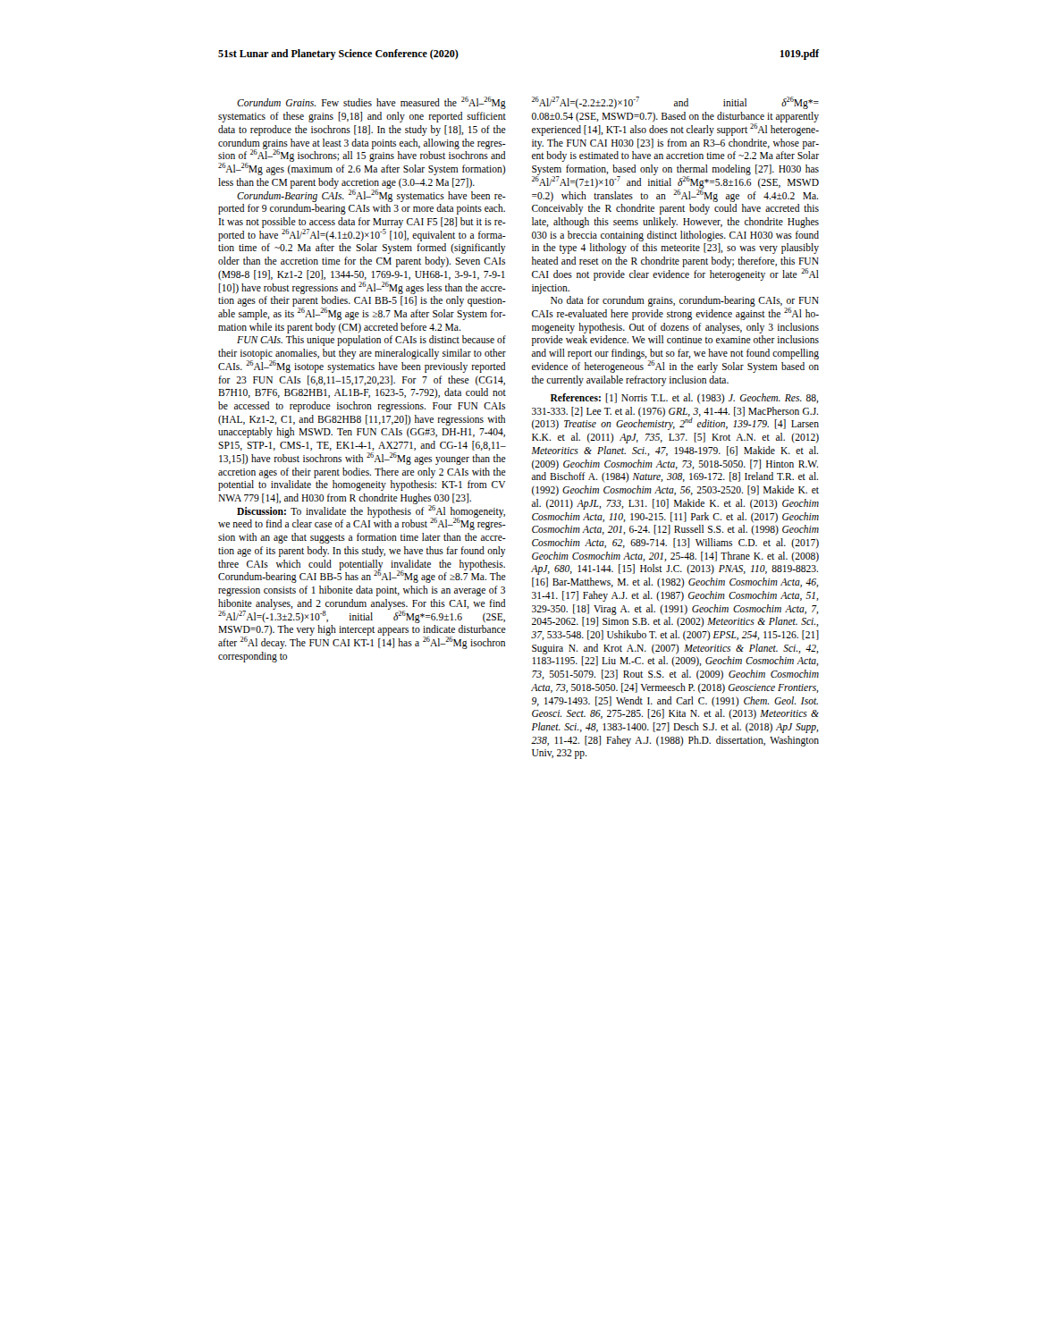51st Lunar and Planetary Science Conference (2020) 1019.pdf
Corundum Grains. Few studies have measured the 26Al–26Mg systematics of these grains [9,18] and only one reported sufficient data to reproduce the isochrons [18]. In the study by [18], 15 of the corundum grains have at least 3 data points each, allowing the regression of 26Al–26Mg isochrons; all 15 grains have robust isochrons and 26Al–26Mg ages (maximum of 2.6 Ma after Solar System formation) less than the CM parent body accretion age (3.0–4.2 Ma [27]).
Corundum-Bearing CAIs. 26Al–26Mg systematics have been reported for 9 corundum-bearing CAIs with 3 or more data points each. It was not possible to access data for Murray CAI F5 [28] but it is reported to have 26Al/27Al=(4.1±0.2)×10-5 [10], equivalent to a formation time of ~0.2 Ma after the Solar System formed (significantly older than the accretion time for the CM parent body). Seven CAIs (M98-8 [19], Kz1-2 [20], 1344-50, 1769-9-1, UH68-1, 3-9-1, 7-9-1 [10]) have robust regressions and 26Al–26Mg ages less than the accretion ages of their parent bodies. CAI BB-5 [16] is the only questionable sample, as its 26Al–26Mg age is ≥8.7 Ma after Solar System formation while its parent body (CM) accreted before 4.2 Ma.
FUN CAIs. This unique population of CAIs is distinct because of their isotopic anomalies, but they are mineralogically similar to other CAIs. 26Al–26Mg isotope systematics have been previously reported for 23 FUN CAIs [6,8,11–15,17,20,23]. For 7 of these (CG14, B7H10, B7F6, BG82HB1, AL1B-F, 1623-5, 7-792), data could not be accessed to reproduce isochron regressions. Four FUN CAIs (HAL, Kz1-2, C1, and BG82HB8 [11,17,20]) have regressions with unacceptably high MSWD. Ten FUN CAIs (GG#3, DH-H1, 7-404, SP15, STP-1, CMS-1, TE, EK1-4-1, AX2771, and CG-14 [6,8,11–13,15]) have robust isochrons with 26Al–26Mg ages younger than the accretion ages of their parent bodies. There are only 2 CAIs with the potential to invalidate the homogeneity hypothesis: KT-1 from CV NWA 779 [14], and H030 from R chondrite Hughes 030 [23].
Discussion: To invalidate the hypothesis of 26Al homogeneity, we need to find a clear case of a CAI with a robust 26Al–26Mg regression with an age that suggests a formation time later than the accretion age of its parent body. In this study, we have thus far found only three CAIs which could potentially invalidate the hypothesis. Corundum-bearing CAI BB-5 has an 26Al–26Mg age of ≥8.7 Ma. The regression consists of 1 hibonite data point, which is an average of 3 hibonite analyses, and 2 corundum analyses. For this CAI, we find 26Al/27Al=(-1.3±2.5)×10-8, initial δ26Mg*=6.9±1.6 (2SE, MSWD=0.7). The very high intercept appears to indicate disturbance after 26Al decay. The FUN CAI KT-1 [14] has a 26Al–26Mg isochron corresponding to
26Al/27Al=(-2.2±2.2)×10-7 and initial δ26Mg*=0.08±0.54 (2SE, MSWD=0.7). Based on the disturbance it apparently experienced [14], KT-1 also does not clearly support 26Al heterogeneity. The FUN CAI H030 [23] is from an R3–6 chondrite, whose parent body is estimated to have an accretion time of ~2.2 Ma after Solar System formation, based only on thermal modeling [27]. H030 has 26Al/27Al=(7±1)×10-7 and initial δ26Mg*=5.8±16.6 (2SE, MSWD =0.2) which translates to an 26Al–26Mg age of 4.4±0.2 Ma. Conceivably the R chondrite parent body could have accreted this late, although this seems unlikely. However, the chondrite Hughes 030 is a breccia containing distinct lithologies. CAI H030 was found in the type 4 lithology of this meteorite [23], so was very plausibly heated and reset on the R chondrite parent body; therefore, this FUN CAI does not provide clear evidence for heterogeneity or late 26Al injection.
No data for corundum grains, corundum-bearing CAIs, or FUN CAIs re-evaluated here provide strong evidence against the 26Al homogeneity hypothesis. Out of dozens of analyses, only 3 inclusions provide weak evidence. We will continue to examine other inclusions and will report our findings, but so far, we have not found compelling evidence of heterogeneous 26Al in the early Solar System based on the currently available refractory inclusion data.
References: [1] Norris T.L. et al. (1983) J. Geochem. Res. 88, 331-333. [2] Lee T. et al. (1976) GRL, 3, 41-44. [3] MacPherson G.J. (2013) Treatise on Geochemistry, 2nd edition, 139-179. [4] Larsen K.K. et al. (2011) ApJ, 735, L37. [5] Krot A.N. et al. (2012) Meteoritics & Planet. Sci., 47, 1948-1979. [6] Makide K. et al. (2009) Geochim Cosmochim Acta, 73, 5018-5050. [7] Hinton R.W. and Bischoff A. (1984) Nature, 308, 169-172. [8] Ireland T.R. et al. (1992) Geochim Cosmochim Acta, 56, 2503-2520. [9] Makide K. et al. (2011) ApJL, 733, L31. [10] Makide K. et al. (2013) Geochim Cosmochim Acta, 110, 190-215. [11] Park C. et al. (2017) Geochim Cosmochim Acta, 201, 6-24. [12] Russell S.S. et al. (1998) Geochim Cosmochim Acta, 62, 689-714. [13] Williams C.D. et al. (2017) Geochim Cosmochim Acta, 201, 25-48. [14] Thrane K. et al. (2008) ApJ, 680, 141-144. [15] Holst J.C. (2013) PNAS, 110, 8819-8823. [16] Bar-Matthews, M. et al. (1982) Geochim Cosmochim Acta, 46, 31-41. [17] Fahey A.J. et al. (1987) Geochim Cosmochim Acta, 51, 329-350. [18] Virag A. et al. (1991) Geochim Cosmochim Acta, 7, 2045-2062. [19] Simon S.B. et al. (2002) Meteoritics & Planet. Sci., 37, 533-548. [20] Ushikubo T. et al. (2007) EPSL, 254, 115-126. [21] Suguira N. and Krot A.N. (2007) Meteoritics & Planet. Sci., 42, 1183-1195. [22] Liu M.-C. et al. (2009), Geochim Cosmochim Acta, 73, 5051-5079. [23] Rout S.S. et al. (2009) Geochim Cosmochim Acta, 73, 5018-5050. [24] Vermeesch P. (2018) Geoscience Frontiers, 9, 1479-1493. [25] Wendt I. and Carl C. (1991) Chem. Geol. Isot. Geosci. Sect. 86, 275-285. [26] Kita N. et al. (2013) Meteoritics & Planet. Sci., 48, 1383-1400. [27] Desch S.J. et al. (2018) ApJ Supp, 238, 11-42. [28] Fahey A.J. (1988) Ph.D. dissertation, Washington Univ, 232 pp.